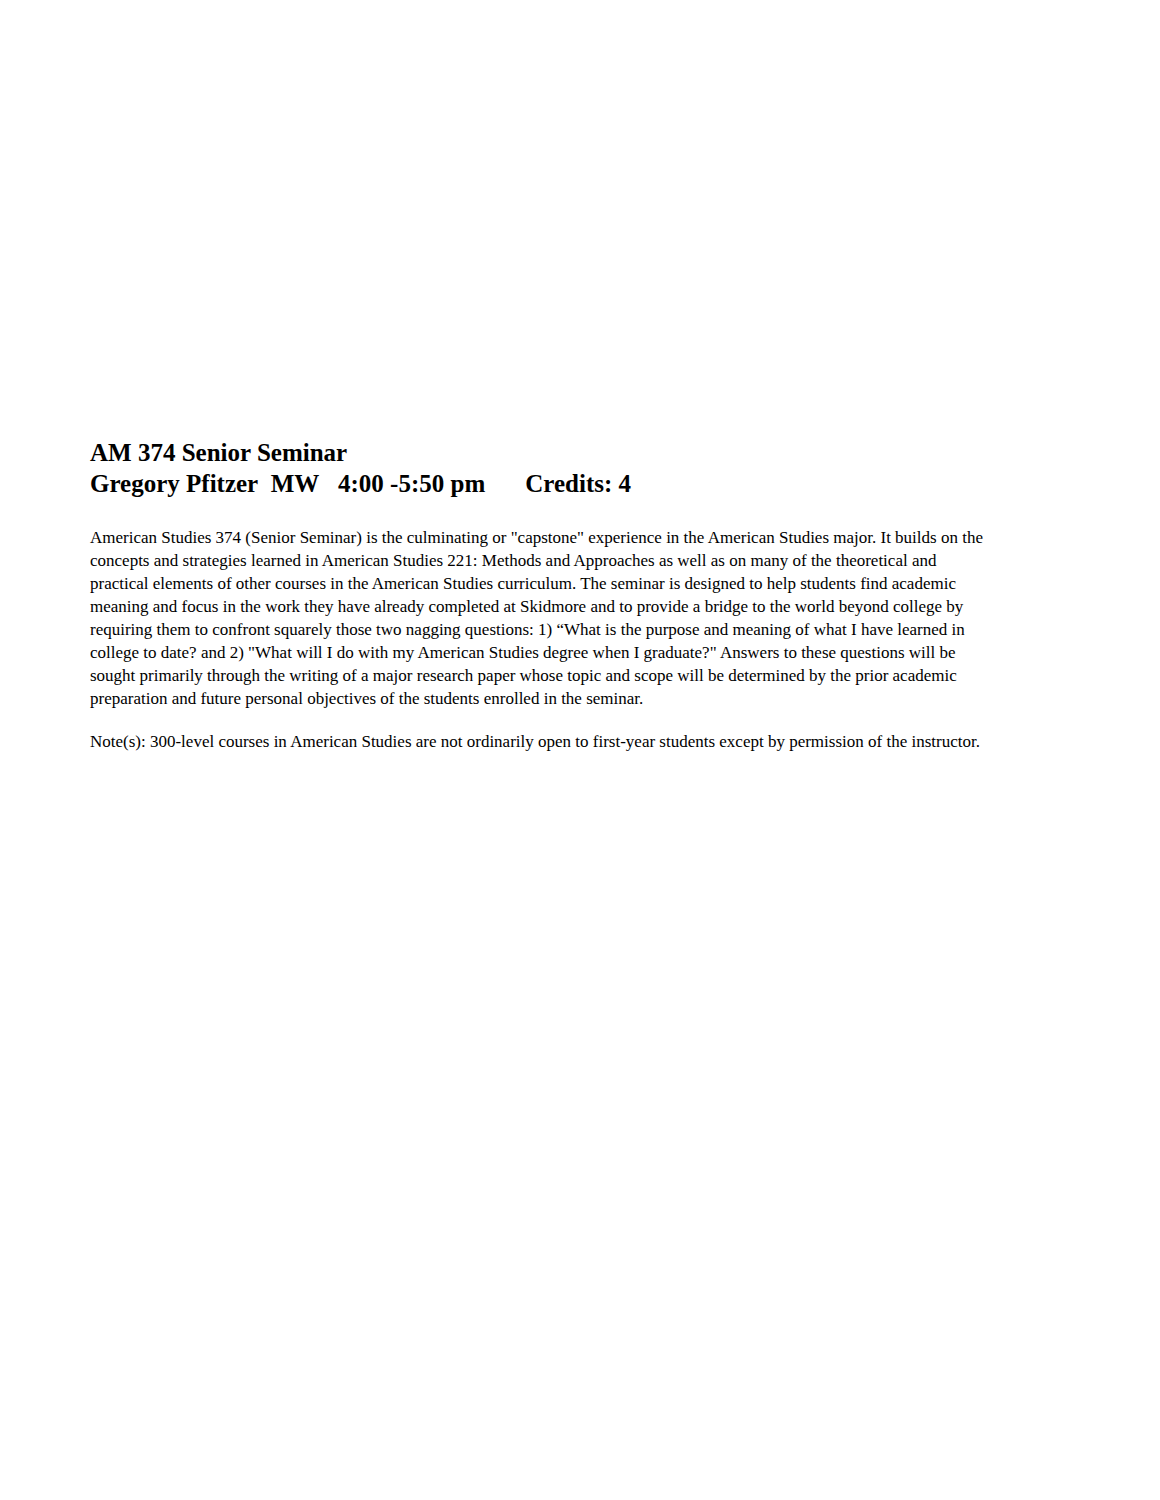AM 374 Senior Seminar Gregory Pfitzer MW 4:00 -5:50 pm Credits: 4
American Studies 374 (Senior Seminar) is the culminating or "capstone" experience in the American Studies major. It builds on the concepts and strategies learned in American Studies 221: Methods and Approaches as well as on many of the theoretical and practical elements of other courses in the American Studies curriculum. The seminar is designed to help students find academic meaning and focus in the work they have already completed at Skidmore and to provide a bridge to the world beyond college by requiring them to confront squarely those two nagging questions: 1) “What is the purpose and meaning of what I have learned in college to date? and 2) "What will I do with my American Studies degree when I graduate?" Answers to these questions will be sought primarily through the writing of a major research paper whose topic and scope will be determined by the prior academic preparation and future personal objectives of the students enrolled in the seminar.
Note(s): 300-level courses in American Studies are not ordinarily open to first-year students except by permission of the instructor.